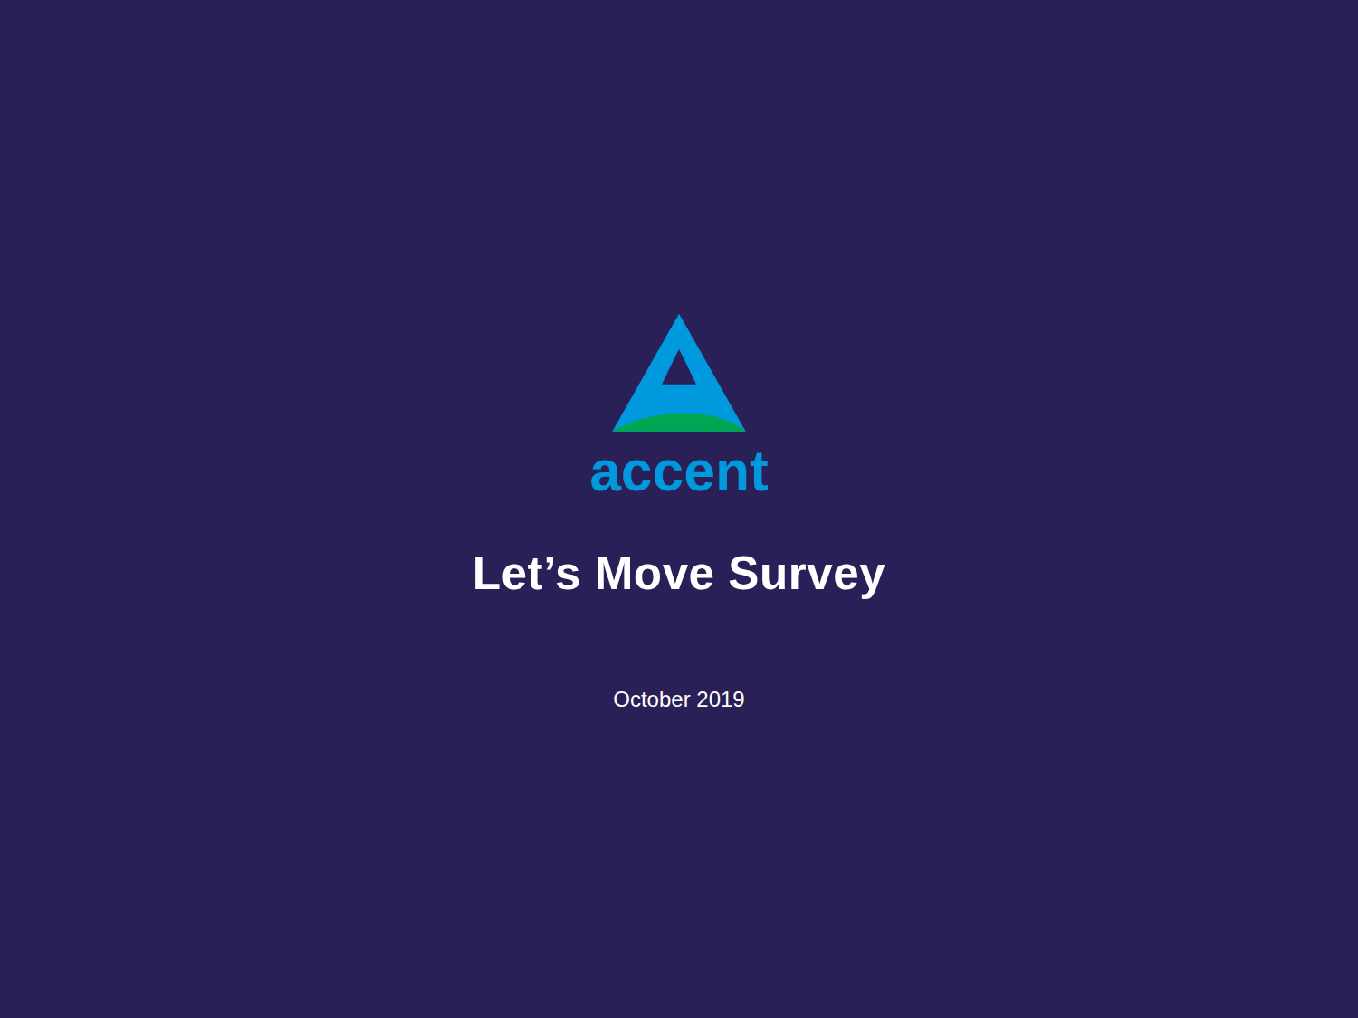accent
Let’s Move Survey
October 2019